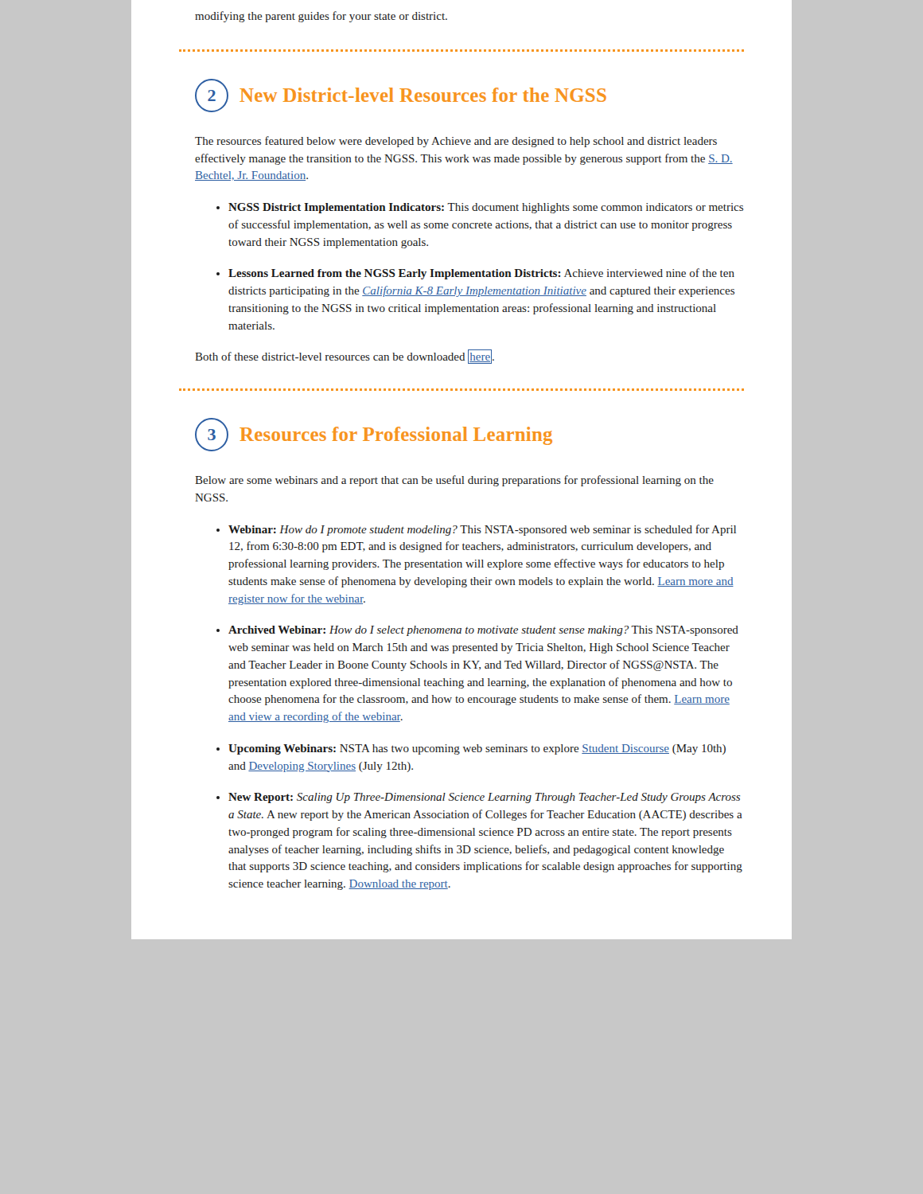modifying the parent guides for your state or district.
2
New District-level Resources for the NGSS
The resources featured below were developed by Achieve and are designed to help school and district leaders effectively manage the transition to the NGSS. This work was made possible by generous support from the S. D. Bechtel, Jr. Foundation.
NGSS District Implementation Indicators: This document highlights some common indicators or metrics of successful implementation, as well as some concrete actions, that a district can use to monitor progress toward their NGSS implementation goals.
Lessons Learned from the NGSS Early Implementation Districts: Achieve interviewed nine of the ten districts participating in the California K-8 Early Implementation Initiative and captured their experiences transitioning to the NGSS in two critical implementation areas: professional learning and instructional materials.
Both of these district-level resources can be downloaded here.
3
Resources for Professional Learning
Below are some webinars and a report that can be useful during preparations for professional learning on the NGSS.
Webinar: How do I promote student modeling? This NSTA-sponsored web seminar is scheduled for April 12, from 6:30-8:00 pm EDT, and is designed for teachers, administrators, curriculum developers, and professional learning providers. The presentation will explore some effective ways for educators to help students make sense of phenomena by developing their own models to explain the world. Learn more and register now for the webinar.
Archived Webinar: How do I select phenomena to motivate student sense making? This NSTA-sponsored web seminar was held on March 15th and was presented by Tricia Shelton, High School Science Teacher and Teacher Leader in Boone County Schools in KY, and Ted Willard, Director of NGSS@NSTA. The presentation explored three-dimensional teaching and learning, the explanation of phenomena and how to choose phenomena for the classroom, and how to encourage students to make sense of them. Learn more and view a recording of the webinar.
Upcoming Webinars: NSTA has two upcoming web seminars to explore Student Discourse (May 10th) and Developing Storylines (July 12th).
New Report: Scaling Up Three-Dimensional Science Learning Through Teacher-Led Study Groups Across a State. A new report by the American Association of Colleges for Teacher Education (AACTE) describes a two-pronged program for scaling three-dimensional science PD across an entire state. The report presents analyses of teacher learning, including shifts in 3D science, beliefs, and pedagogical content knowledge that supports 3D science teaching, and considers implications for scalable design approaches for supporting science teacher learning. Download the report.